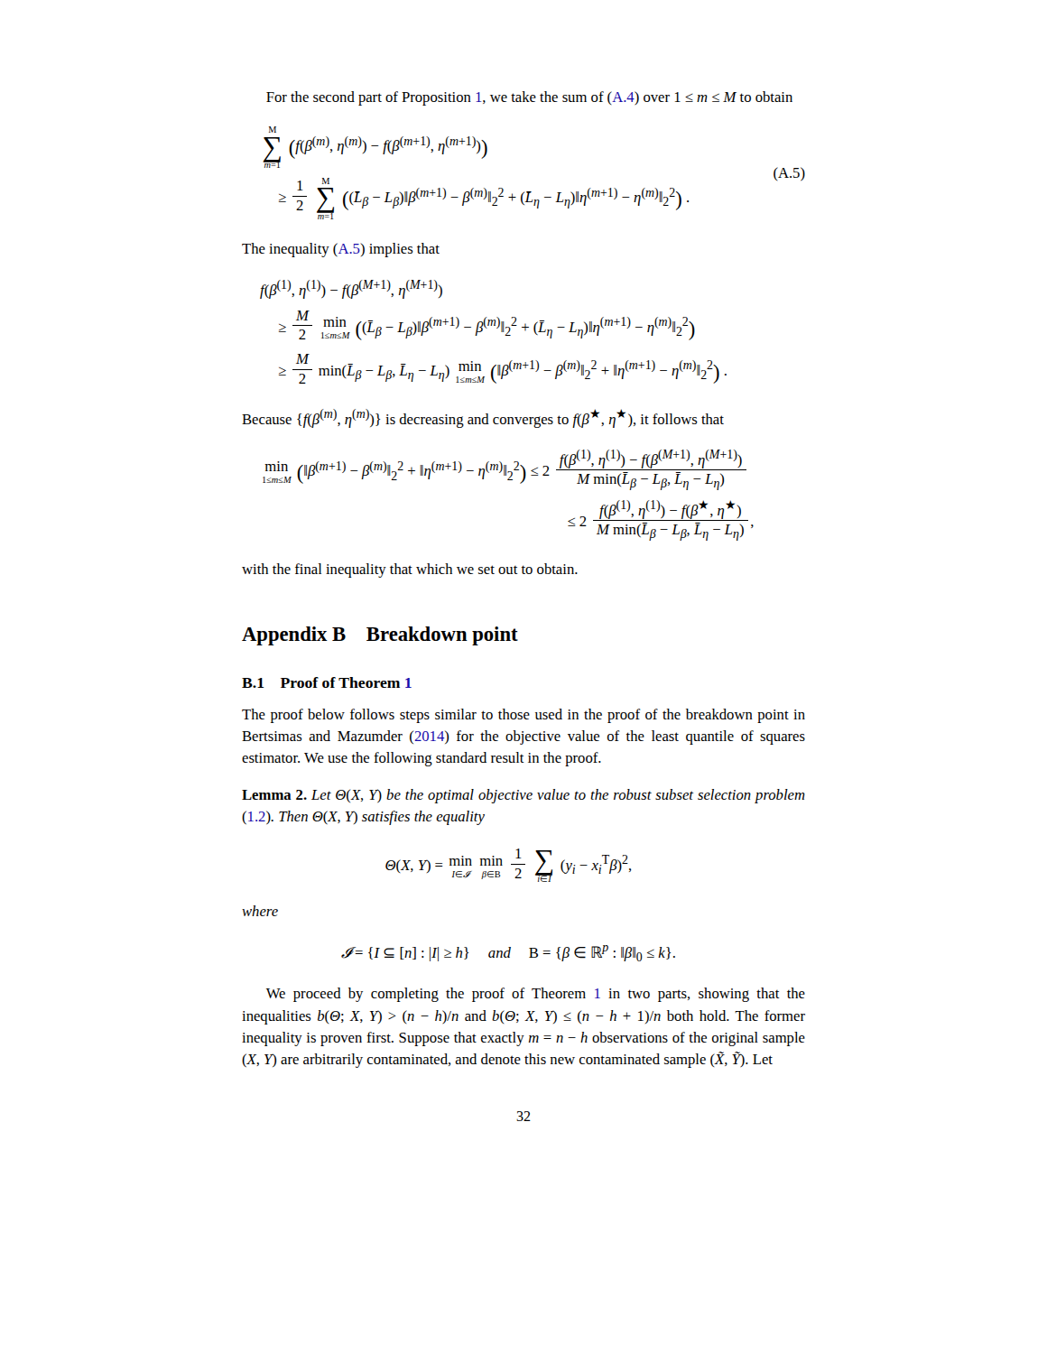For the second part of Proposition 1, we take the sum of (A.4) over 1 ≤ m ≤ M to obtain
(A.5)
M∑m=1 (f(β(m), η(m)) − f(β(m+1), η(m+1)))
≥ 12 M∑m=1 ((L̄β − Lβ)‖β(m+1) − β(m)‖22 + (L̄η − Lη)‖η(m+1) − η(m)‖22) .
The inequality (A.5) implies that
f(β(1), η(1)) − f(β(M+1), η(M+1))
≥ M 2 min 1≤m≤M ((L̄β − Lβ)‖β(m+1) − β(m)‖22 + (L̄η − Lη)‖η(m+1) − η(m)‖22)
≥ M 2 min(L̄β − Lβ, L̄η − Lη) min 1≤m≤M (‖β(m+1) − β(m)‖22 + ‖η(m+1) − η(m)‖22) .
Because {f(β(m), η(m))} is decreasing and converges to f(β★, η★), it follows that
min 1≤m≤M (‖β(m+1) − β(m)‖22 + ‖η(m+1) − η(m)‖22) ≤ 2 f(β(1), η(1)) − f(β(M+1), η(M+1)) M min(L̄β − Lβ, L̄η − Lη)
≤ 2 f(β(1), η(1)) − f(β★, η★) M min(L̄β − Lβ, L̄η − Lη),
with the final inequality that which we set out to obtain.
Appendix B Breakdown point
B.1 Proof of Theorem 1
The proof below follows steps similar to those used in the proof of the breakdown point in Bertsimas and Mazumder (2014) for the objective value of the least quantile of squares estimator. We use the following standard result in the proof.
Lemma 2. Let Θ(X, Y) be the optimal objective value to the robust subset selection problem (1.2). Then Θ(X, Y) satisfies the equality
Θ(X, Y) = min I∈𝓘 min β∈B 12 ∑i∈I (yi − xiTβ)2,
where
𝓘 = {I ⊆ [n] : |I| ≥ h} and B = {β ∈ ℝp : ‖β‖0 ≤ k}.
We proceed by completing the proof of Theorem 1 in two parts, showing that the inequalities b(Θ; X, Y) > (n − h)/n and b(Θ; X, Y) ≤ (n − h + 1)/n both hold. The former inequality is proven first. Suppose that exactly m = n − h observations of the original sample (X, Y) are arbitrarily contaminated, and denote this new contaminated sample (X̃, Ỹ). Let
32